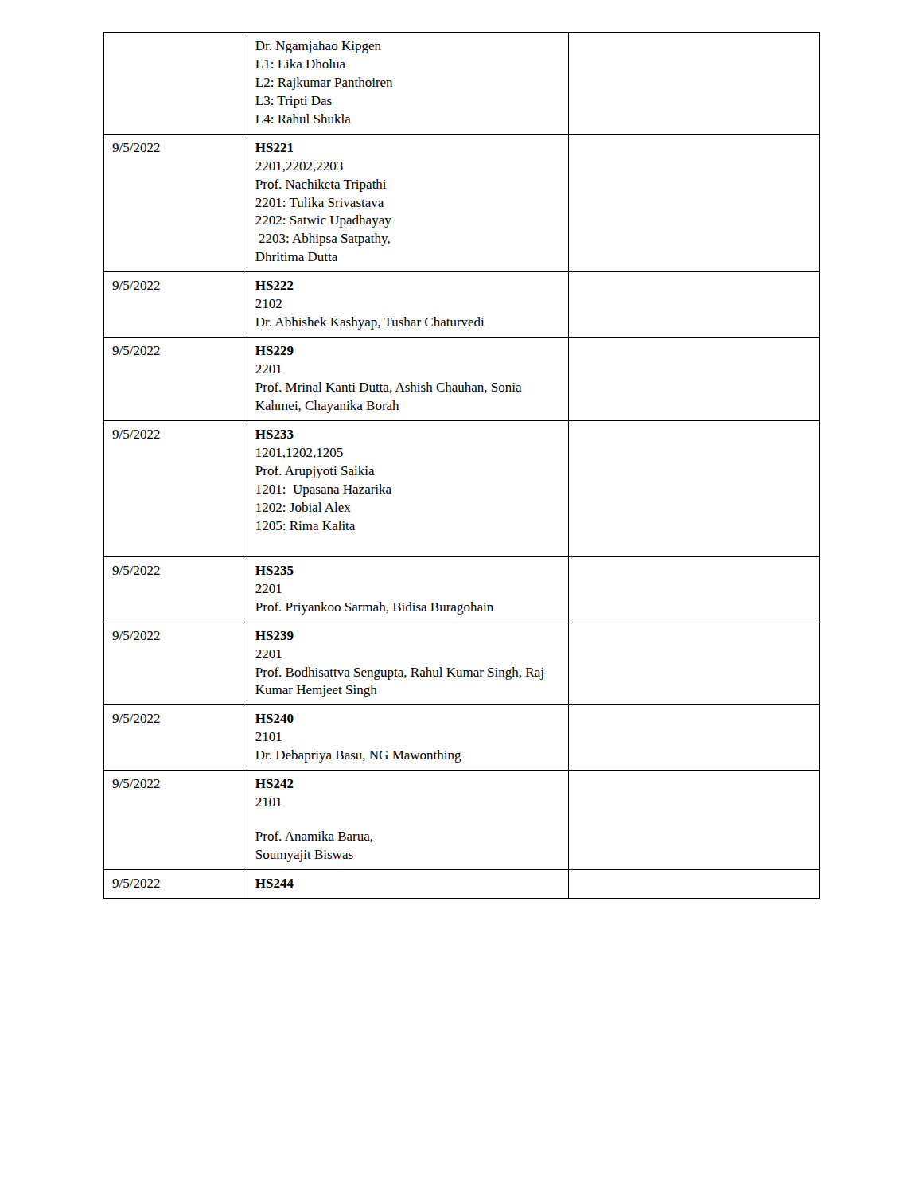| | Dr. Ngamjahao Kipgen L1: Lika Dholua L2: Rajkumar Panthoiren L3: Tripti Das L4: Rahul Shukla | |
| 9/5/2022 | HS221 2201,2202,2203 Prof. Nachiketa Tripathi 2201: Tulika Srivastava 2202: Satwic Upadhayay 2203: Abhipsa Satpathy, Dhritima Dutta | |
| 9/5/2022 | HS222 2102 Dr. Abhishek Kashyap, Tushar Chaturvedi | |
| 9/5/2022 | HS229 2201 Prof. Mrinal Kanti Dutta, Ashish Chauhan, Sonia Kahmei, Chayanika Borah | |
| 9/5/2022 | HS233 1201,1202,1205 Prof. Arupjyoti Saikia 1201: Upasana Hazarika 1202: Jobial Alex 1205: Rima Kalita | |
| 9/5/2022 | HS235 2201 Prof. Priyankoo Sarmah, Bidisa Buragohain | |
| 9/5/2022 | HS239 2201 Prof. Bodhisattva Sengupta, Rahul Kumar Singh, Raj Kumar Hemjeet Singh | |
| 9/5/2022 | HS240 2101 Dr. Debapriya Basu, NG Mawonthing | |
| 9/5/2022 | HS242 2101 Prof. Anamika Barua, Soumyajit Biswas | |
| 9/5/2022 | HS244 | |